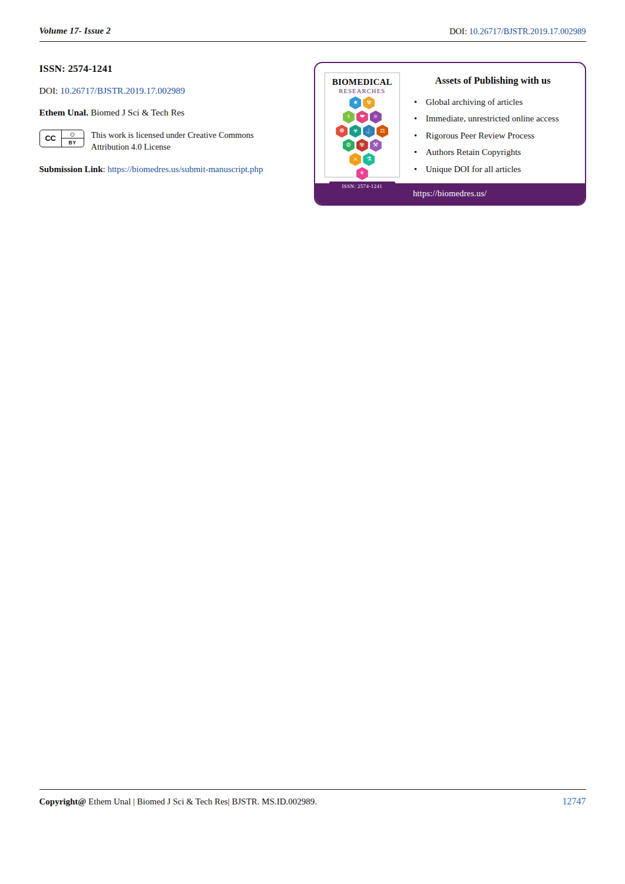Volume 17- Issue 2
DOI: 10.26717/BJSTR.2019.17.002989
ISSN: 2574-1241
DOI: 10.26717/BJSTR.2019.17.002989
Ethem Unal. Biomed J Sci & Tech Res
CC
☺
BY
This work is licensed under Creative Commons Attribution 4.0 License
Submission Link: https://biomedres.us/submit-manuscript.php
BIOMEDICAL RESEARCHES
★ ☢
⚕ ❤ ⚛
☸ ☣ ⚓ ⚖
⚙ ☢ ⚒
⚔ ⚗
⚘
ISSN: 2574-1241
Assets of Publishing with us
Global archiving of articles
Immediate, unrestricted online access
Rigorous Peer Review Process
Authors Retain Copyrights
Unique DOI for all articles
https://biomedres.us/
Copyright@ Ethem Unal | Biomed J Sci & Tech Res| BJSTR. MS.ID.002989.
12747